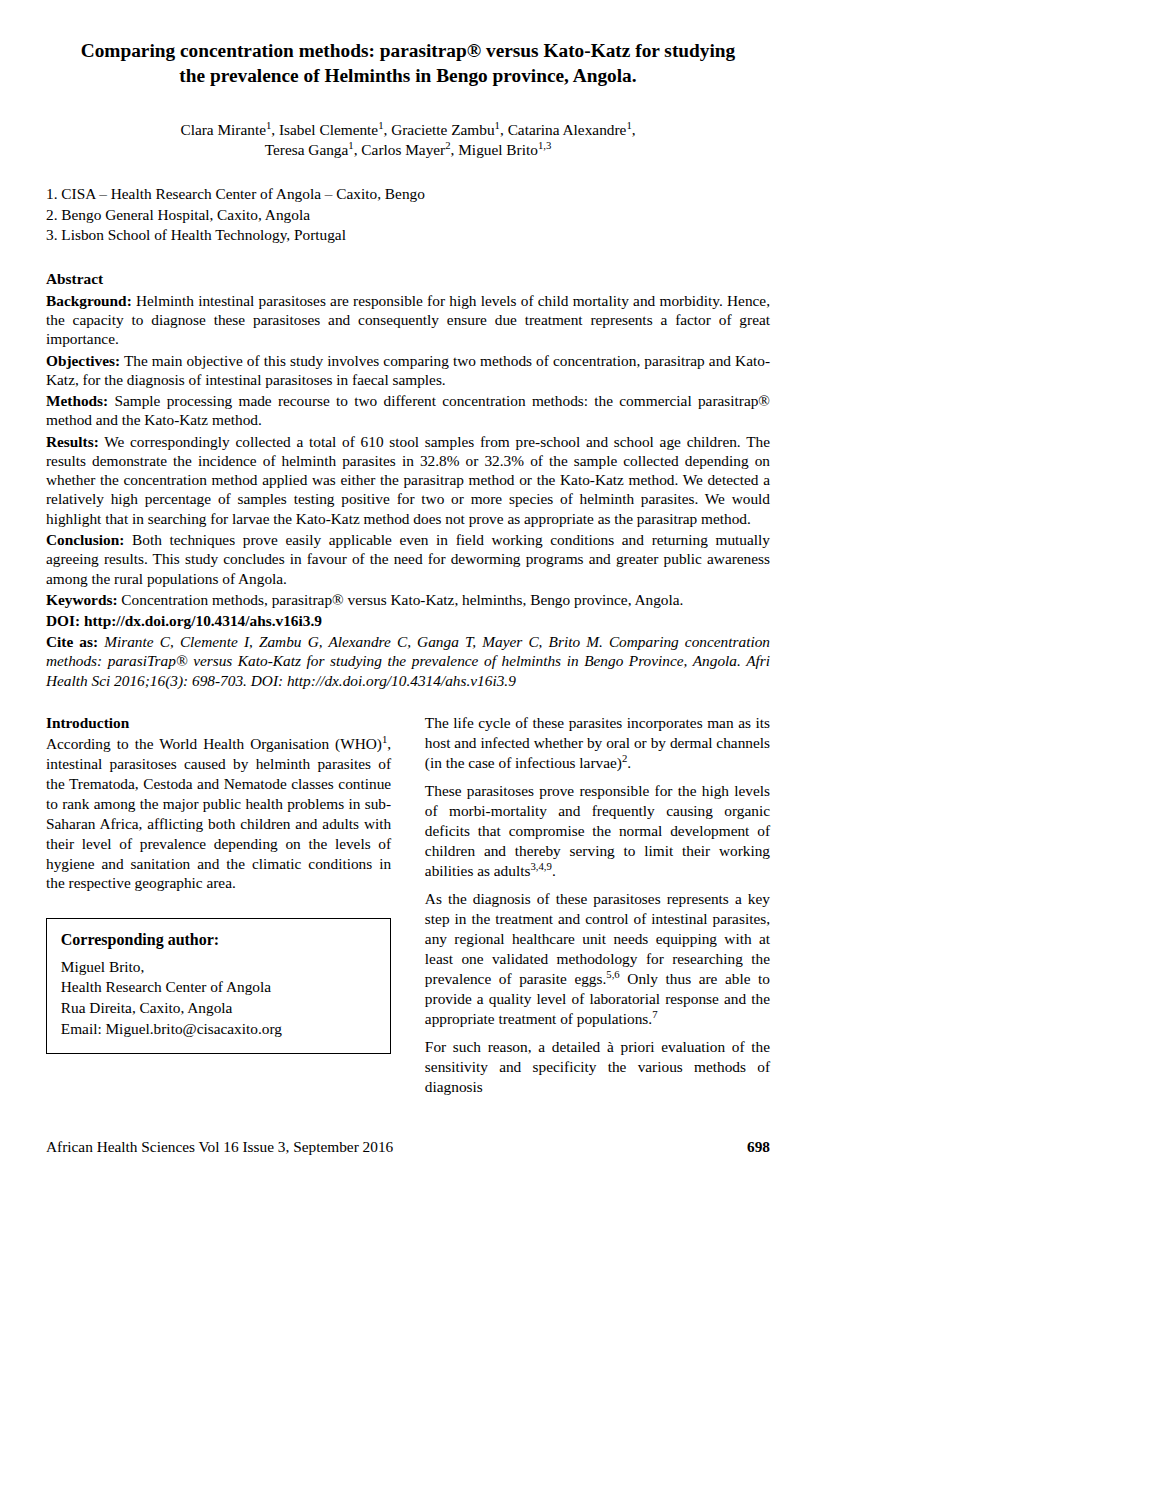Comparing concentration methods: parasitrap® versus Kato-Katz for studying
the prevalence of Helminths in Bengo province, Angola.
Clara Mirante1, Isabel Clemente1, Graciette Zambu1, Catarina Alexandre1,
Teresa Ganga1, Carlos Mayer2, Miguel Brito1,3
1. CISA – Health Research Center of Angola – Caxito, Bengo
2. Bengo General Hospital, Caxito, Angola
3. Lisbon School of Health Technology, Portugal
Abstract
Background: Helminth intestinal parasitoses are responsible for high levels of child mortality and morbidity. Hence, the capacity to diagnose these parasitoses and consequently ensure due treatment represents a factor of great importance.
Objectives: The main objective of this study involves comparing two methods of concentration, parasitrap and Kato-Katz, for the diagnosis of intestinal parasitoses in faecal samples.
Methods: Sample processing made recourse to two different concentration methods: the commercial parasitrap® method and the Kato-Katz method.
Results: We correspondingly collected a total of 610 stool samples from pre-school and school age children. The results demonstrate the incidence of helminth parasites in 32.8% or 32.3% of the sample collected depending on whether the concentration method applied was either the parasitrap method or the Kato-Katz method. We detected a relatively high percentage of samples testing positive for two or more species of helminth parasites. We would highlight that in searching for larvae the Kato-Katz method does not prove as appropriate as the parasitrap method.
Conclusion: Both techniques prove easily applicable even in field working conditions and returning mutually agreeing results. This study concludes in favour of the need for deworming programs and greater public awareness among the rural populations of Angola.
Keywords: Concentration methods, parasitrap® versus Kato-Katz, helminths, Bengo province, Angola.
DOI: http://dx.doi.org/10.4314/ahs.v16i3.9
Cite as: Mirante C, Clemente I, Zambu G, Alexandre C, Ganga T, Mayer C, Brito M. Comparing concentration methods: parasiTrap® versus Kato-Katz for studying the prevalence of helminths in Bengo Province, Angola. Afri Health Sci 2016;16(3): 698-703. DOI: http://dx.doi.org/10.4314/ahs.v16i3.9
Introduction
According to the World Health Organisation (WHO)1, intestinal parasitoses caused by helminth parasites of the Trematoda, Cestoda and Nematode classes continue to rank among the major public health problems in sub-Saharan Africa, afflicting both children and adults with their level of prevalence depending on the levels of hygiene and sanitation and the climatic conditions in the respective geographic area.
Corresponding author:
Miguel Brito,
Health Research Center of Angola
Rua Direita, Caxito, Angola
Email: Miguel.brito@cisacaxito.org
The life cycle of these parasites incorporates man as its host and infected whether by oral or by dermal channels (in the case of infectious larvae)2.
These parasitoses prove responsible for the high levels of morbi-mortality and frequently causing organic deficits that compromise the normal development of children and thereby serving to limit their working abilities as adults3,4,9.
As the diagnosis of these parasitoses represents a key step in the treatment and control of intestinal parasites, any regional healthcare unit needs equipping with at least one validated methodology for researching the prevalence of parasite eggs.5,6 Only thus are able to provide a quality level of laboratorial response and the appropriate treatment of populations.7
For such reason, a detailed à priori evaluation of the sensitivity and specificity the various methods of diagnosis
African Health Sciences Vol 16 Issue 3, September 2016 698